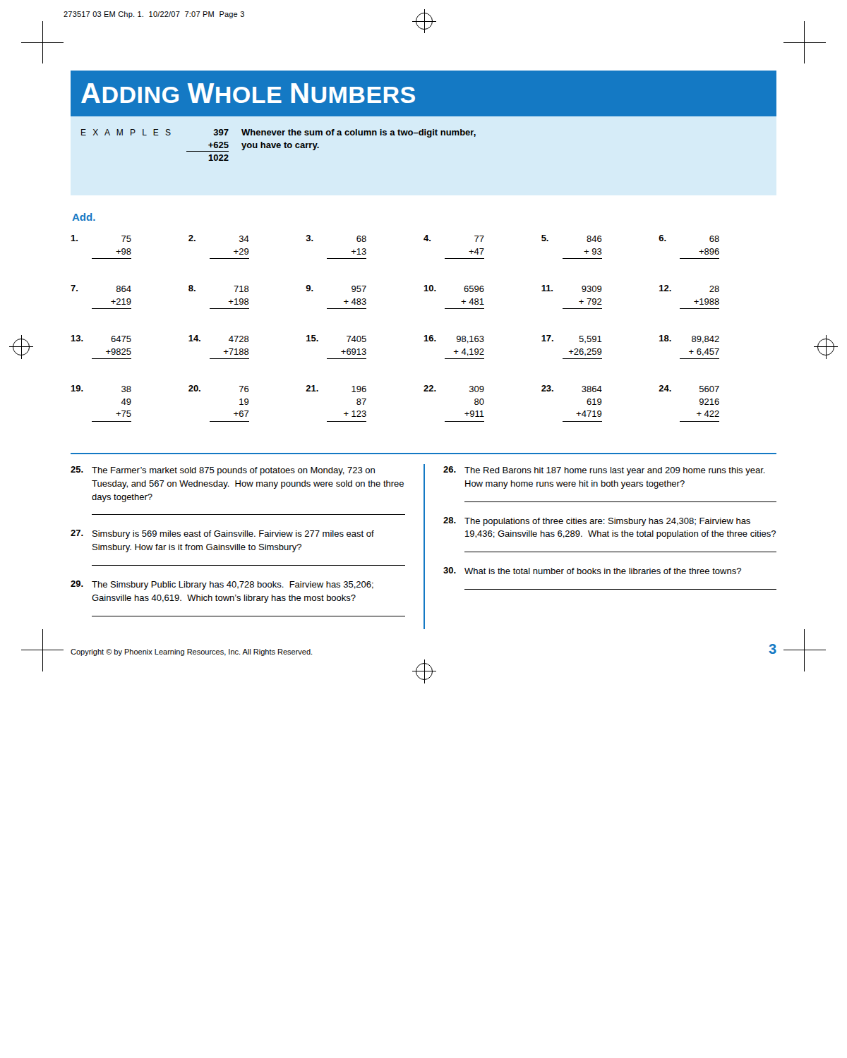273517 03 EM Chp. 1. 10/22/07 7:07 PM Page 3
ADDING WHOLE NUMBERS
E X A M P L E S 397+6251022 Whenever the sum of a column is a two–digit number,
you have to carry.
Add.
| 1. 75 +98 | 2. 34 +29 | 3. 68 +13 | 4. 77 +47 | 5. 846 + 93 | 6. 68 +896 |
| 7. 864 +219 | 8. 718 +198 | 9. 957 + 483 | 10. 6596 + 481 | 11. 9309 + 792 | 12. 28 +1988 |
| 13. 6475 +9825 | 14. 4728 +7188 | 15. 7405 +6913 | 16. 98,163 + 4,192 | 17. 5,591 +26,259 | 18. 89,842 + 6,457 |
| 19. 38 49 +75 | 20. 76 19 +67 | 21. 196 87 + 123 | 22. 309 80 +911 | 23. 3864 619 +4719 | 24. 5607 9216 + 422 |
25. The Farmer’s market sold 875 pounds of potatoes on Monday, 723 on Tuesday, and 567 on Wednesday. How many pounds were sold on the three days together?
27. Simsbury is 569 miles east of Gainsville. Fairview is 277 miles east of Simsbury. How far is it from Gainsville to Simsbury?
29. The Simsbury Public Library has 40,728 books. Fairview has 35,206; Gainsville has 40,619. Which town’s library has the most books?
26. The Red Barons hit 187 home runs last year and 209 home runs this year. How many home runs were hit in both years together?
28. The populations of three cities are: Simsbury has 24,308; Fairview has 19,436; Gainsville has 6,289. What is the total population of the three cities?
30. What is the total number of books in the libraries of the three towns?
Copyright © by Phoenix Learning Resources, Inc. All Rights Reserved.
3